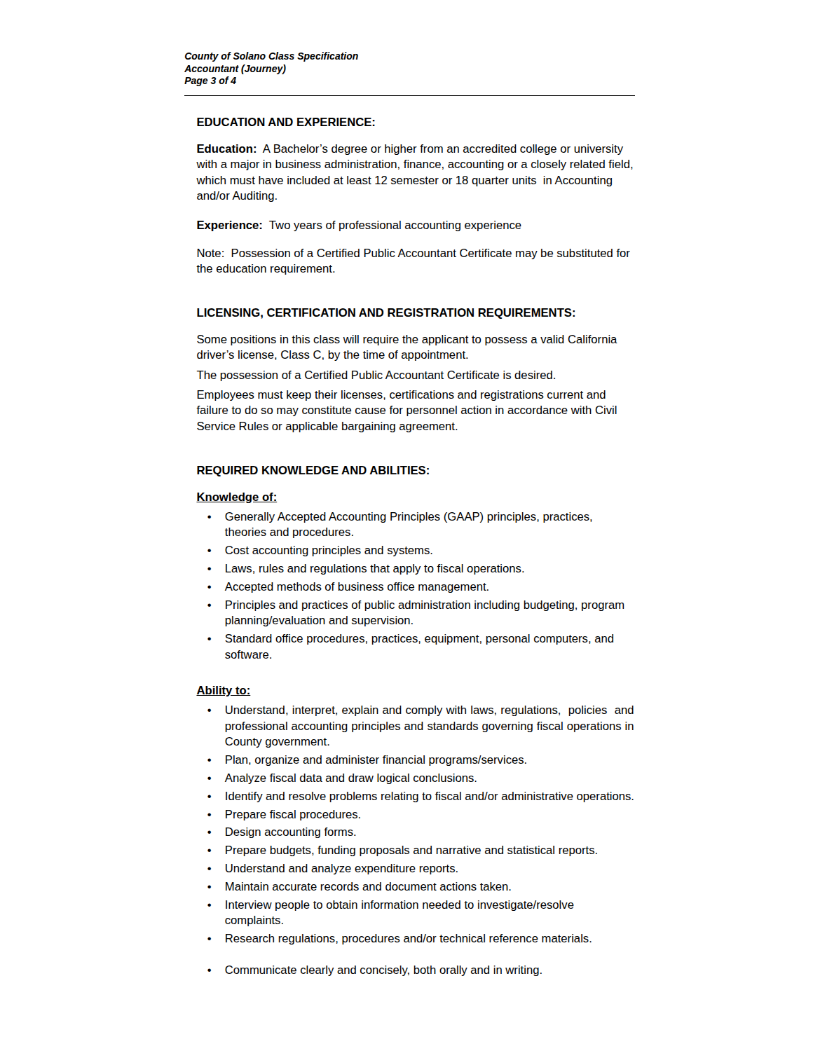County of Solano Class Specification
Accountant (Journey)
Page 3 of 4
EDUCATION AND EXPERIENCE:
Education: A Bachelor’s degree or higher from an accredited college or university with a major in business administration, finance, accounting or a closely related field, which must have included at least 12 semester or 18 quarter units in Accounting and/or Auditing.
Experience: Two years of professional accounting experience
Note: Possession of a Certified Public Accountant Certificate may be substituted for the education requirement.
LICENSING, CERTIFICATION AND REGISTRATION REQUIREMENTS:
Some positions in this class will require the applicant to possess a valid California driver’s license, Class C, by the time of appointment.
The possession of a Certified Public Accountant Certificate is desired.
Employees must keep their licenses, certifications and registrations current and failure to do so may constitute cause for personnel action in accordance with Civil Service Rules or applicable bargaining agreement.
REQUIRED KNOWLEDGE AND ABILITIES:
Knowledge of:
Generally Accepted Accounting Principles (GAAP) principles, practices, theories and procedures.
Cost accounting principles and systems.
Laws, rules and regulations that apply to fiscal operations.
Accepted methods of business office management.
Principles and practices of public administration including budgeting, program planning/evaluation and supervision.
Standard office procedures, practices, equipment, personal computers, and software.
Ability to:
Understand, interpret, explain and comply with laws, regulations, policies and professional accounting principles and standards governing fiscal operations in County government.
Plan, organize and administer financial programs/services.
Analyze fiscal data and draw logical conclusions.
Identify and resolve problems relating to fiscal and/or administrative operations.
Prepare fiscal procedures.
Design accounting forms.
Prepare budgets, funding proposals and narrative and statistical reports.
Understand and analyze expenditure reports.
Maintain accurate records and document actions taken.
Interview people to obtain information needed to investigate/resolve complaints.
Research regulations, procedures and/or technical reference materials.
Communicate clearly and concisely, both orally and in writing.